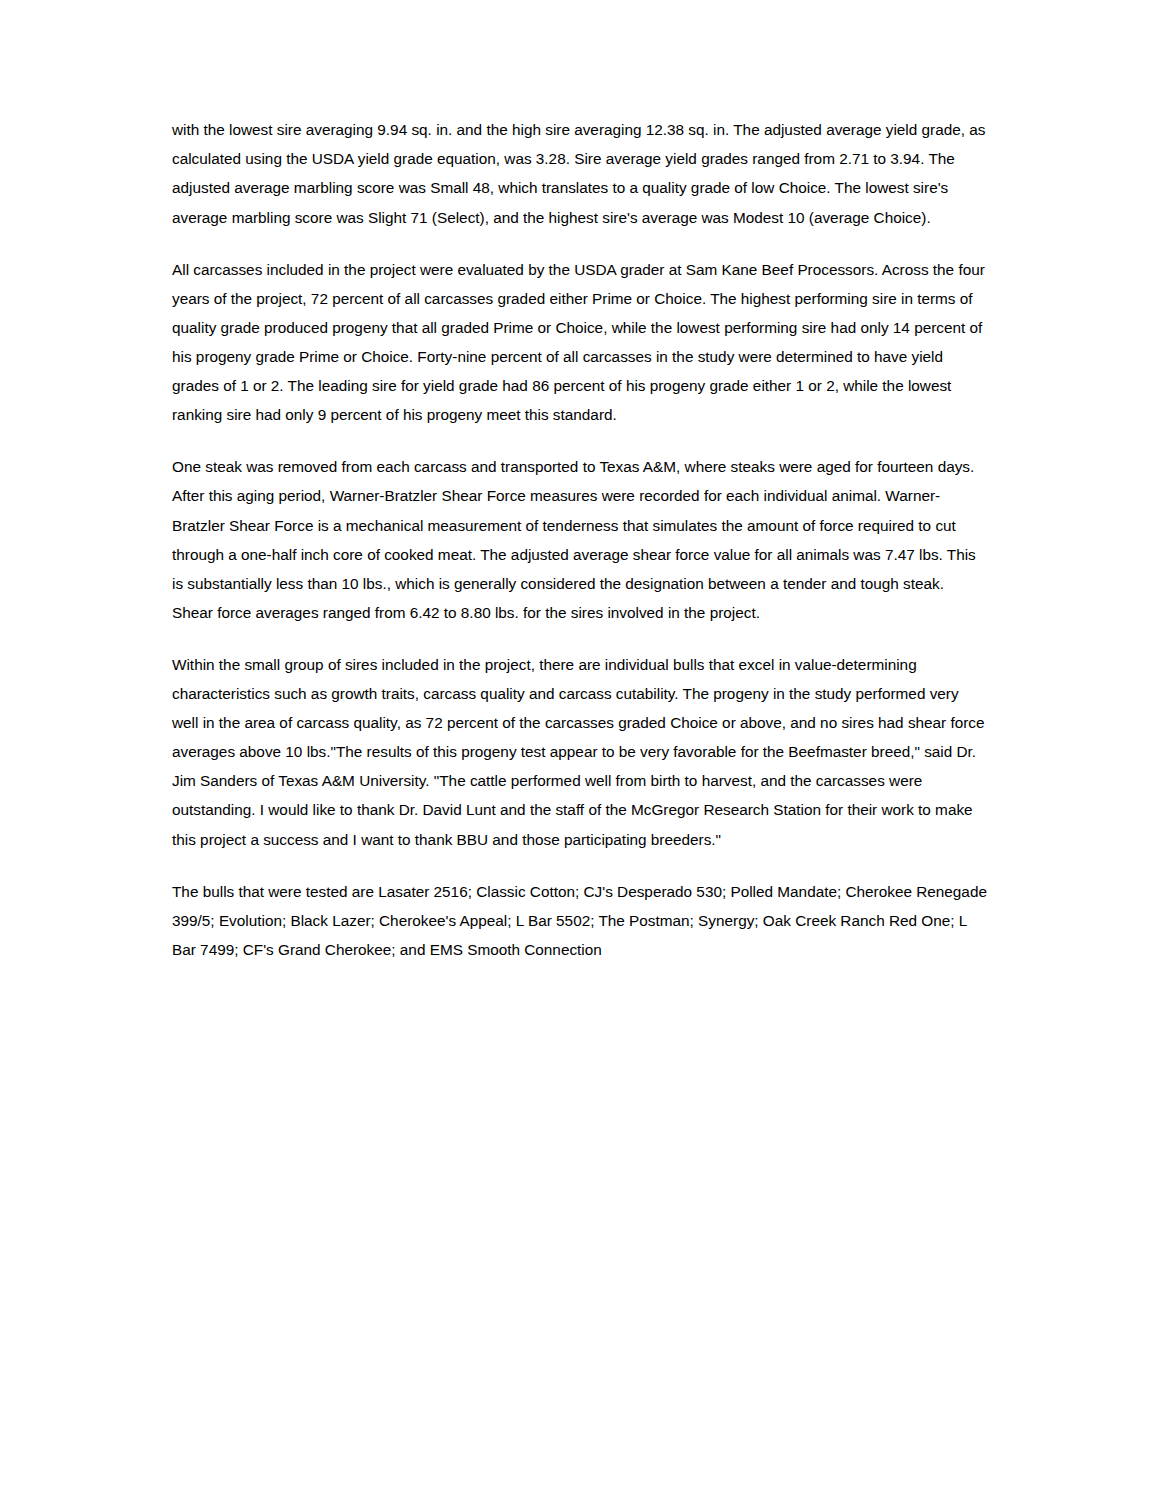with the lowest sire averaging 9.94 sq. in. and the high sire averaging 12.38 sq. in. The adjusted average yield grade, as calculated using the USDA yield grade equation, was 3.28. Sire average yield grades ranged from 2.71 to 3.94. The adjusted average marbling score was Small 48, which translates to a quality grade of low Choice. The lowest sire's average marbling score was Slight 71 (Select), and the highest sire's average was Modest 10 (average Choice).
All carcasses included in the project were evaluated by the USDA grader at Sam Kane Beef Processors. Across the four years of the project, 72 percent of all carcasses graded either Prime or Choice. The highest performing sire in terms of quality grade produced progeny that all graded Prime or Choice, while the lowest performing sire had only 14 percent of his progeny grade Prime or Choice. Forty-nine percent of all carcasses in the study were determined to have yield grades of 1 or 2. The leading sire for yield grade had 86 percent of his progeny grade either 1 or 2, while the lowest ranking sire had only 9 percent of his progeny meet this standard.
One steak was removed from each carcass and transported to Texas A&M, where steaks were aged for fourteen days. After this aging period, Warner-Bratzler Shear Force measures were recorded for each individual animal. Warner-Bratzler Shear Force is a mechanical measurement of tenderness that simulates the amount of force required to cut through a one-half inch core of cooked meat. The adjusted average shear force value for all animals was 7.47 lbs. This is substantially less than 10 lbs., which is generally considered the designation between a tender and tough steak. Shear force averages ranged from 6.42 to 8.80 lbs. for the sires involved in the project.
Within the small group of sires included in the project, there are individual bulls that excel in value-determining characteristics such as growth traits, carcass quality and carcass cutability. The progeny in the study performed very well in the area of carcass quality, as 72 percent of the carcasses graded Choice or above, and no sires had shear force averages above 10 lbs."The results of this progeny test appear to be very favorable for the Beefmaster breed," said Dr. Jim Sanders of Texas A&M University. "The cattle performed well from birth to harvest, and the carcasses were outstanding. I would like to thank Dr. David Lunt and the staff of the McGregor Research Station for their work to make this project a success and I want to thank BBU and those participating breeders."
The bulls that were tested are Lasater 2516; Classic Cotton; CJ's Desperado 530; Polled Mandate; Cherokee Renegade 399/5; Evolution; Black Lazer; Cherokee's Appeal; L Bar 5502; The Postman; Synergy; Oak Creek Ranch Red One; L Bar 7499; CF's Grand Cherokee; and EMS Smooth Connection